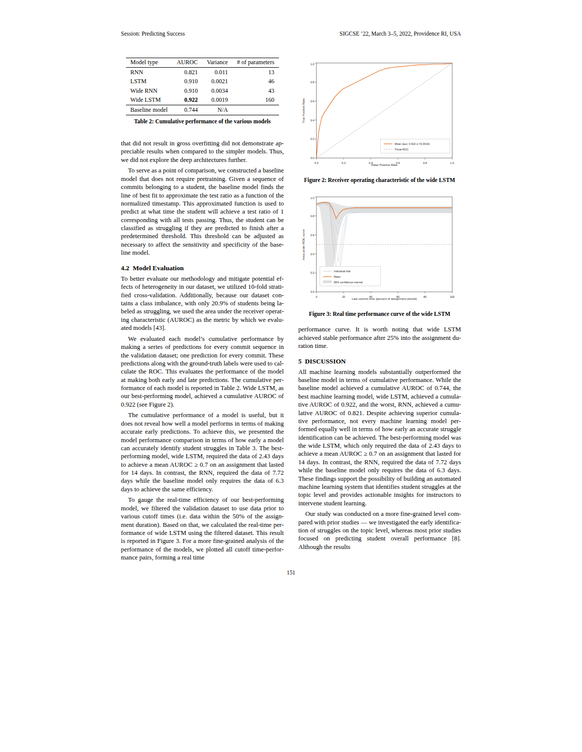Session: Predicting Success
SIGCSE ’22, March 3–5, 2022, Providence RI, USA
| Model type | AUROC | Variance | # of parameters |
| --- | --- | --- | --- |
| RNN | 0.821 | 0.011 | 13 |
| LSTM | 0.910 | 0.0021 | 46 |
| Wide RNN | 0.910 | 0.0034 | 43 |
| Wide LSTM | 0.922 | 0.0019 | 160 |
| Baseline model | 0.744 | N/A | |
Table 2: Cumulative performance of the various models
that did not result in gross overfitting did not demonstrate appreciable results when compared to the simpler models. Thus, we did not explore the deep architectures further.
To serve as a point of comparison, we constructed a baseline model that does not require pretraining. Given a sequence of commits belonging to a student, the baseline model finds the line of best fit to approximate the test ratio as a function of the normalized timestamp. This approximated function is used to predict at what time the student will achieve a test ratio of 1 corresponding with all tests passing. Thus, the student can be classified as struggling if they are predicted to finish after a predetermined threshold. This threshold can be adjusted as necessary to affect the sensitivity and specificity of the baseline model.
4.2 Model Evaluation
To better evaluate our methodology and mitigate potential effects of heterogeneity in our dataset, we utilized 10-fold stratified cross-validation. Additionally, because our dataset contains a class imbalance, with only 20.9% of students being labeled as struggling, we used the area under the receiver operating characteristic (AUROC) as the metric by which we evaluated models [43].
We evaluated each model’s cumulative performance by making a series of predictions for every commit sequence in the validation dataset; one prediction for every commit. These predictions along with the ground-truth labels were used to calculate the ROC. This evaluates the performance of the model at making both early and late predictions. The cumulative performance of each model is reported in Table 2. Wide LSTM, as our best-performing model, achieved a cumulative AUROC of 0.922 (see Figure 2).
The cumulative performance of a model is useful, but it does not reveal how well a model performs in terms of making accurate early predictions. To achieve this, we presented the model performance comparison in terms of how early a model can accurately identify student struggles in Table 3. The best-performing model, wide LSTM, required the data of 2.43 days to achieve a mean AUROC ≥ 0.7 on an assignment that lasted for 14 days. In contrast, the RNN, required the data of 7.72 days while the baseline model only requires the data of 6.3 days to achieve the same efficiency.
To gauge the real-time efficiency of our best-performing model, we filtered the validation dataset to use data prior to various cutoff times (i.e. data within the 50% of the assignment duration). Based on that, we calculated the real-time performance of wide LSTM using the filtered dataset. This result is reported in Figure 3. For a more fine-grained analysis of the performance of the models, we plotted all cutoff time-performance pairs, forming a real time
0.0 0.2 0.4 0.6 0.8 1.0 0.0 0.2 0.4 0.6 0.8 1.0 Mean (auc: 0.922 σ =0.0019) Trivial ROC False Positive Rate True Positive Rate
Figure 2: Receiver operating characteristic of the wide LSTM
0.0 0.2 0.4 0.6 0.8 1.0 0 20 40 60 80 100 Individual fold Mean 95% confidence interval Last commit time (percent of assignment period) Area under ROC curve
Figure 3: Real time performance curve of the wide LSTM
performance curve. It is worth noting that wide LSTM achieved stable performance after 25% into the assignment duration time.
5 DISCUSSION
All machine learning models substantially outperformed the baseline model in terms of cumulative performance. While the baseline model achieved a cumulative AUROC of 0.744, the best machine learning model, wide LSTM, achieved a cumulative AUROC of 0.922, and the worst, RNN, achieved a cumulative AUROC of 0.821. Despite achieving superior cumulative performance, not every machine learning model performed equally well in terms of how early an accurate struggle identification can be achieved. The best-performing model was the wide LSTM, which only required the data of 2.43 days to achieve a mean AUROC ≥ 0.7 on an assignment that lasted for 14 days. In contrast, the RNN, required the data of 7.72 days while the baseline model only requires the data of 6.3 days. These findings support the possibility of building an automated machine learning system that identifies student struggles at the topic level and provides actionable insights for instructors to intervene student learning.
Our study was conducted on a more fine-grained level compared with prior studies — we investigated the early identification of struggles on the topic level, whereas most prior studies focused on predicting student overall performance [8]. Although the results
151